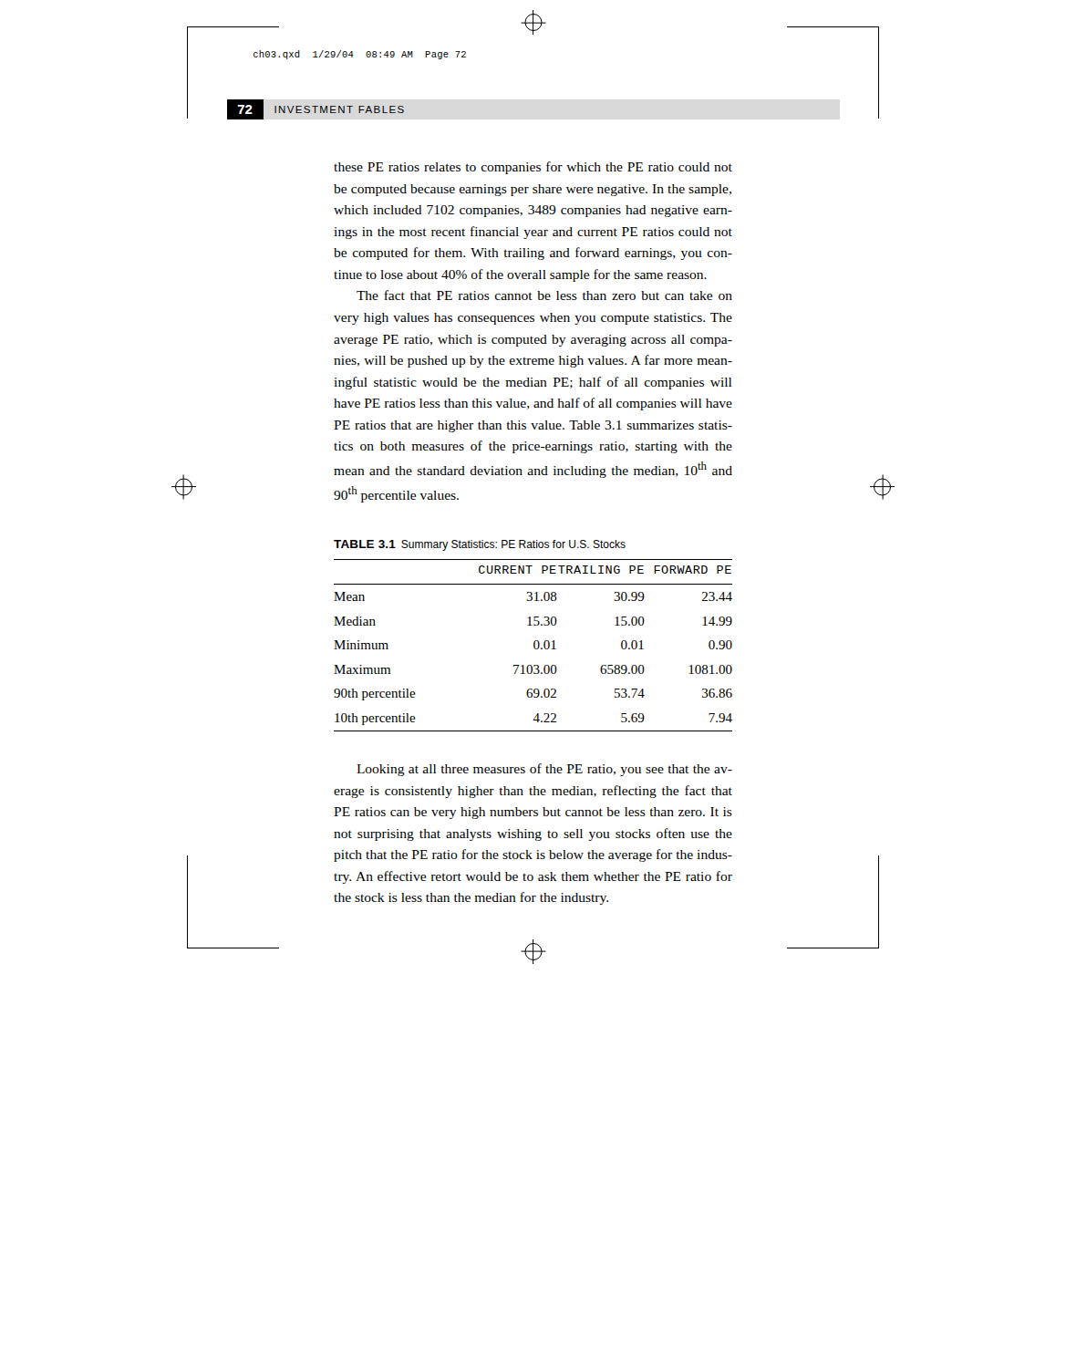ch03.qxd 1/29/04 08:49 AM Page 72
72
Investment Fables
these PE ratios relates to companies for which the PE ratio could not be computed because earnings per share were negative. In the sample, which included 7102 companies, 3489 companies had negative earnings in the most recent financial year and current PE ratios could not be computed for them. With trailing and forward earnings, you continue to lose about 40% of the overall sample for the same reason.
The fact that PE ratios cannot be less than zero but can take on very high values has consequences when you compute statistics. The average PE ratio, which is computed by averaging across all companies, will be pushed up by the extreme high values. A far more meaningful statistic would be the median PE; half of all companies will have PE ratios less than this value, and half of all companies will have PE ratios that are higher than this value. Table 3.1 summarizes statistics on both measures of the price-earnings ratio, starting with the mean and the standard deviation and including the median, 10th and 90th percentile values.
TABLE 3.1 Summary Statistics: PE Ratios for U.S. Stocks
| | Current PE | Trailing PE | Forward PE |
| --- | --- | --- | --- |
| Mean | 31.08 | 30.99 | 23.44 |
| Median | 15.30 | 15.00 | 14.99 |
| Minimum | 0.01 | 0.01 | 0.90 |
| Maximum | 7103.00 | 6589.00 | 1081.00 |
| 90th percentile | 69.02 | 53.74 | 36.86 |
| 10th percentile | 4.22 | 5.69 | 7.94 |
Looking at all three measures of the PE ratio, you see that the average is consistently higher than the median, reflecting the fact that PE ratios can be very high numbers but cannot be less than zero. It is not surprising that analysts wishing to sell you stocks often use the pitch that the PE ratio for the stock is below the average for the industry. An effective retort would be to ask them whether the PE ratio for the stock is less than the median for the industry.